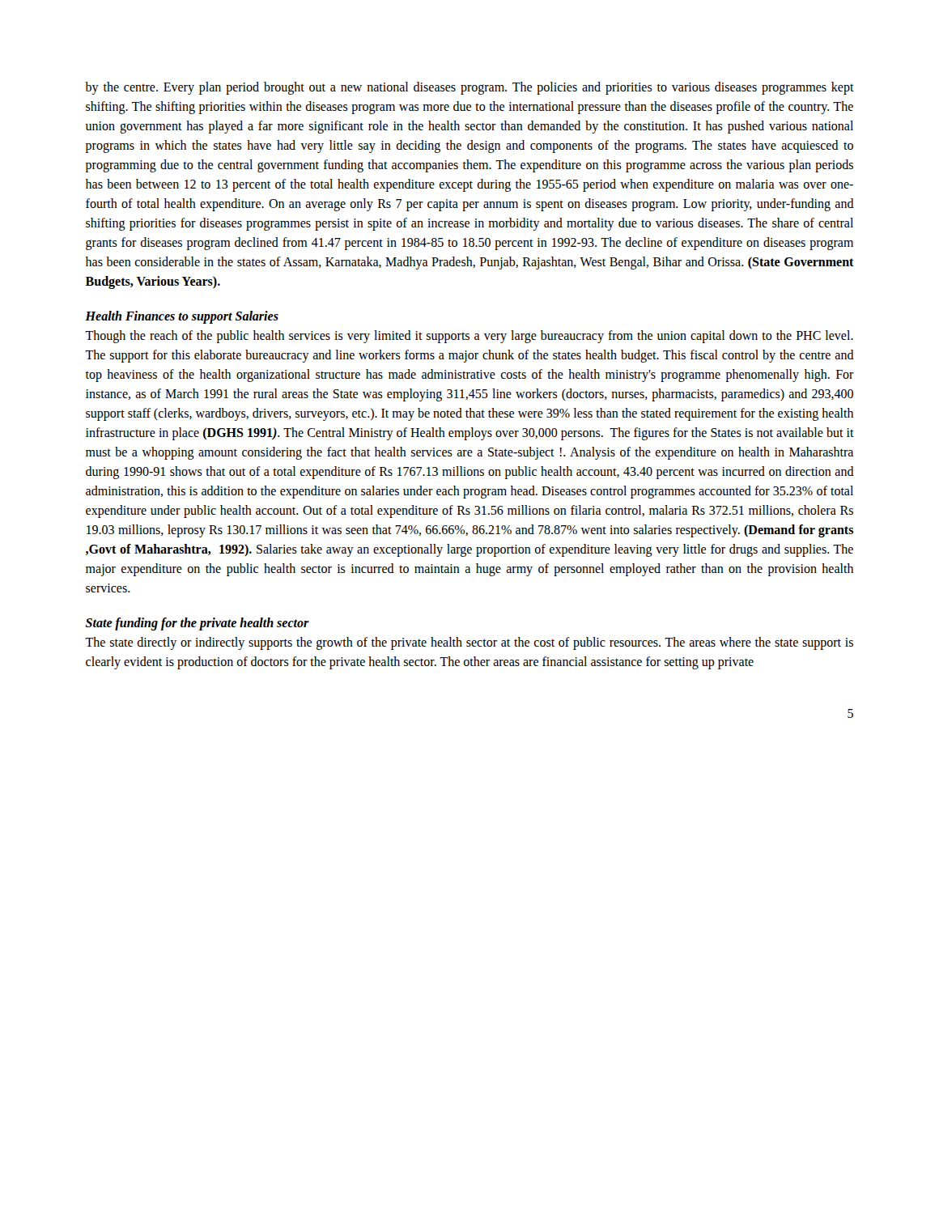by the centre. Every plan period brought out a new national diseases program. The policies and priorities to various diseases programmes kept shifting. The shifting priorities within the diseases program was more due to the international pressure than the diseases profile of the country. The union government has played a far more significant role in the health sector than demanded by the constitution. It has pushed various national programs in which the states have had very little say in deciding the design and components of the programs. The states have acquiesced to programming due to the central government funding that accompanies them. The expenditure on this programme across the various plan periods has been between 12 to 13 percent of the total health expenditure except during the 1955-65 period when expenditure on malaria was over one-fourth of total health expenditure. On an average only Rs 7 per capita per annum is spent on diseases program. Low priority, under-funding and shifting priorities for diseases programmes persist in spite of an increase in morbidity and mortality due to various diseases. The share of central grants for diseases program declined from 41.47 percent in 1984-85 to 18.50 percent in 1992-93. The decline of expenditure on diseases program has been considerable in the states of Assam, Karnataka, Madhya Pradesh, Punjab, Rajashtan, West Bengal, Bihar and Orissa. (State Government Budgets, Various Years).
Health Finances to support Salaries
Though the reach of the public health services is very limited it supports a very large bureaucracy from the union capital down to the PHC level. The support for this elaborate bureaucracy and line workers forms a major chunk of the states health budget. This fiscal control by the centre and top heaviness of the health organizational structure has made administrative costs of the health ministry's programme phenomenally high. For instance, as of March 1991 the rural areas the State was employing 311,455 line workers (doctors, nurses, pharmacists, paramedics) and 293,400 support staff (clerks, wardboys, drivers, surveyors, etc.). It may be noted that these were 39% less than the stated requirement for the existing health infrastructure in place (DGHS 1991). The Central Ministry of Health employs over 30,000 persons. The figures for the States is not available but it must be a whopping amount considering the fact that health services are a State-subject !. Analysis of the expenditure on health in Maharashtra during 1990-91 shows that out of a total expenditure of Rs 1767.13 millions on public health account, 43.40 percent was incurred on direction and administration, this is addition to the expenditure on salaries under each program head. Diseases control programmes accounted for 35.23% of total expenditure under public health account. Out of a total expenditure of Rs 31.56 millions on filaria control, malaria Rs 372.51 millions, cholera Rs 19.03 millions, leprosy Rs 130.17 millions it was seen that 74%, 66.66%, 86.21% and 78.87% went into salaries respectively. (Demand for grants ,Govt of Maharashtra, 1992). Salaries take away an exceptionally large proportion of expenditure leaving very little for drugs and supplies. The major expenditure on the public health sector is incurred to maintain a huge army of personnel employed rather than on the provision health services.
State funding for the private health sector
The state directly or indirectly supports the growth of the private health sector at the cost of public resources. The areas where the state support is clearly evident is production of doctors for the private health sector. The other areas are financial assistance for setting up private
5